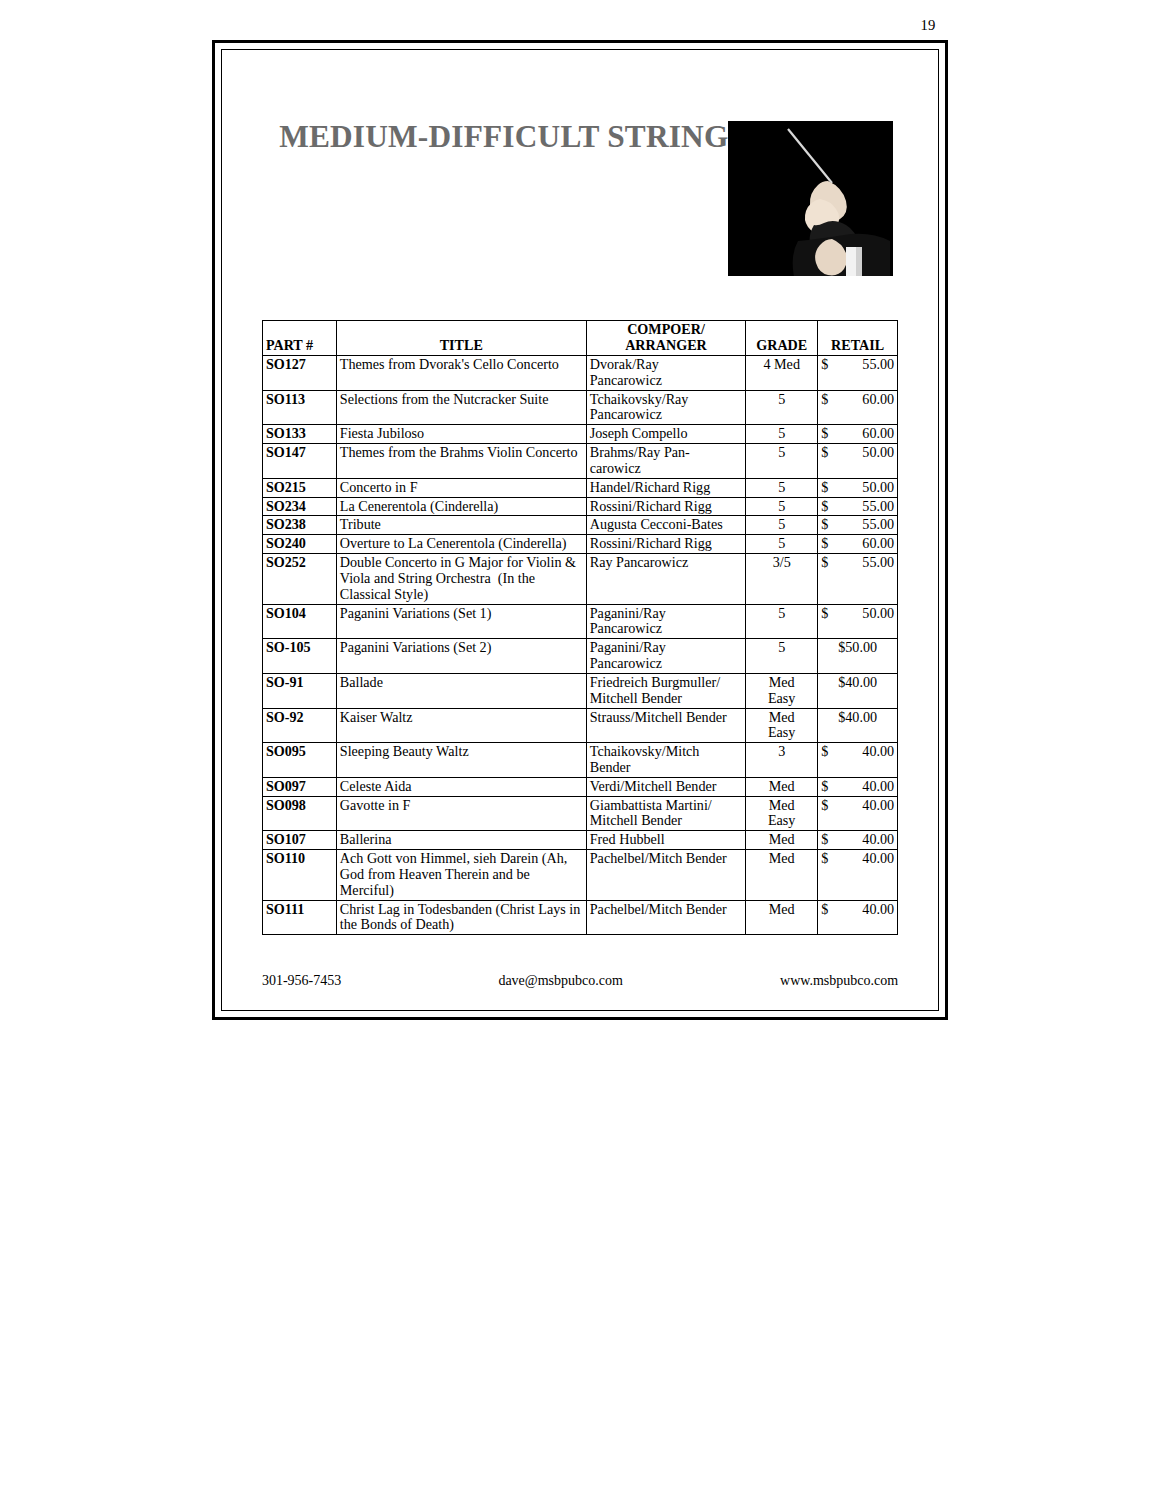19
MEDIUM-DIFFICULT STRING WORKS
| PART # | TITLE | COMPOER/ ARRANGER | GRADE | RETAIL |
| --- | --- | --- | --- | --- |
| SO127 | Themes from Dvorak's Cello Concerto | Dvorak/Ray Pancarowicz | 4 Med | $ 55.00 |
| SO113 | Selections from the Nutcracker Suite | Tchaikovsky/Ray Pancarowicz | 5 | $ 60.00 |
| SO133 | Fiesta Jubiloso | Joseph Compello | 5 | $ 60.00 |
| SO147 | Themes from the Brahms Violin Concerto | Brahms/Ray Pan- carowicz | 5 | $ 50.00 |
| SO215 | Concerto in F | Handel/Richard Rigg | 5 | $ 50.00 |
| SO234 | La Cenerentola (Cinderella) | Rossini/Richard Rigg | 5 | $ 55.00 |
| SO238 | Tribute | Augusta Cecconi-Bates | 5 | $ 55.00 |
| SO240 | Overture to La Cenerentola (Cinderella) | Rossini/Richard Rigg | 5 | $ 60.00 |
| SO252 | Double Concerto in G Major for Violin & Viola and String Orchestra (In the Classical Style) | Ray Pancarowicz | 3/5 | $ 55.00 |
| SO104 | Paganini Variations (Set 1) | Paganini/Ray Pancarowicz | 5 | $ 50.00 |
| SO-105 | Paganini Variations (Set 2) | Paganini/Ray Pancarowicz | 5 | $50.00 |
| SO-91 | Ballade | Friedreich Burgmuller/ Mitchell Bender | Med Easy | $40.00 |
| SO-92 | Kaiser Waltz | Strauss/Mitchell Bender | Med Easy | $40.00 |
| SO095 | Sleeping Beauty Waltz | Tchaikovsky/Mitch Bender | 3 | $ 40.00 |
| SO097 | Celeste Aida | Verdi/Mitchell Bender | Med | $ 40.00 |
| SO098 | Gavotte in F | Giambattista Martini/ Mitchell Bender | Med Easy | $ 40.00 |
| SO107 | Ballerina | Fred Hubbell | Med | $ 40.00 |
| SO110 | Ach Gott von Himmel, sieh Darein (Ah, God from Heaven Therein and be Merciful) | Pachelbel/Mitch Bender | Med | $ 40.00 |
| SO111 | Christ Lag in Todesbanden (Christ Lays in the Bonds of Death) | Pachelbel/Mitch Bender | Med | $ 40.00 |
301-956-7453 dave@msbpubco.com www.msbpubco.com